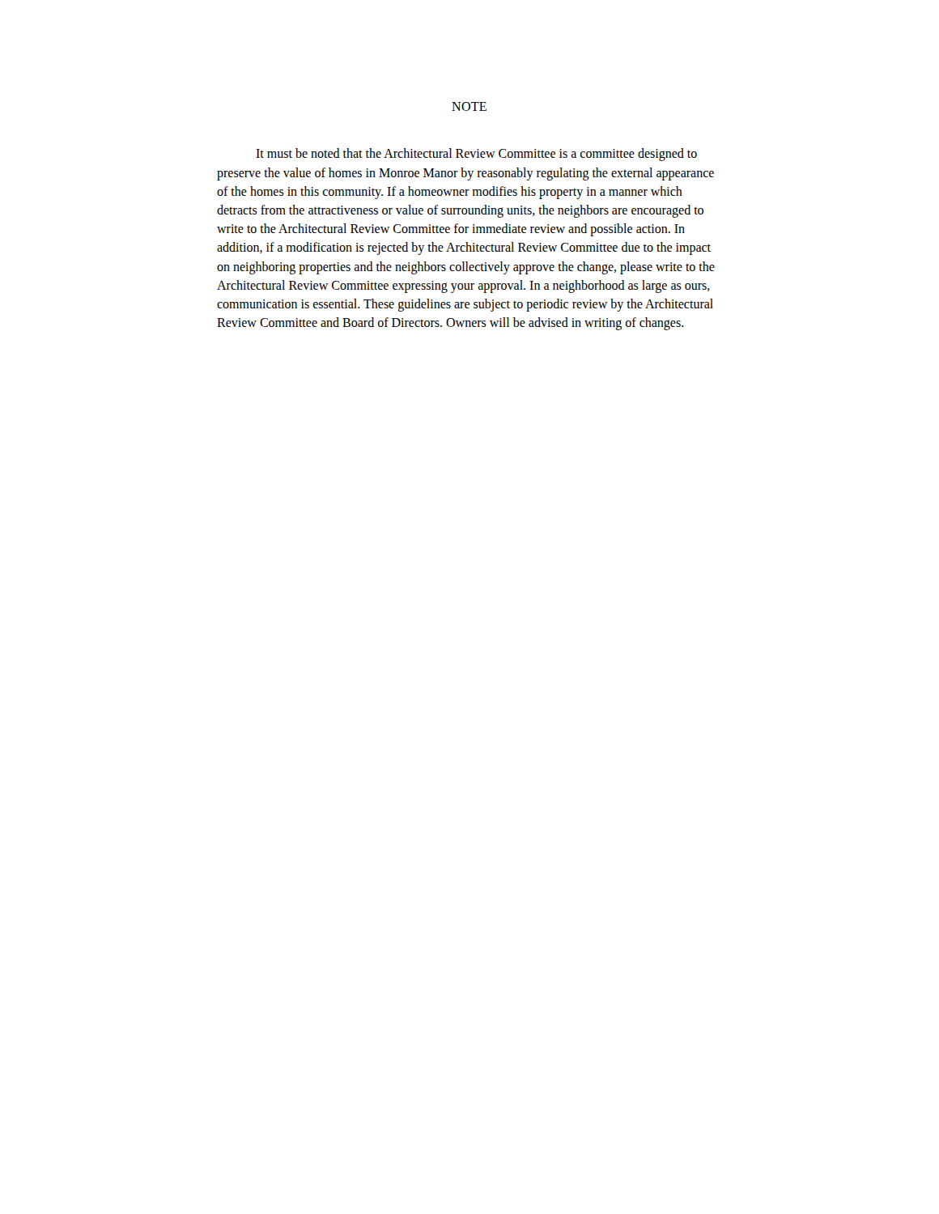NOTE
It must be noted that the Architectural Review Committee is a committee designed to preserve the value of homes in Monroe Manor by reasonably regulating the external appearance of the homes in this community. If a homeowner modifies his property in a manner which detracts from the attractiveness or value of surrounding units, the neighbors are encouraged to write to the Architectural Review Committee for immediate review and possible action. In addition, if a modification is rejected by the Architectural Review Committee due to the impact on neighboring properties and the neighbors collectively approve the change, please write to the Architectural Review Committee expressing your approval. In a neighborhood as large as ours, communication is essential. These guidelines are subject to periodic review by the Architectural Review Committee and Board of Directors. Owners will be advised in writing of changes.